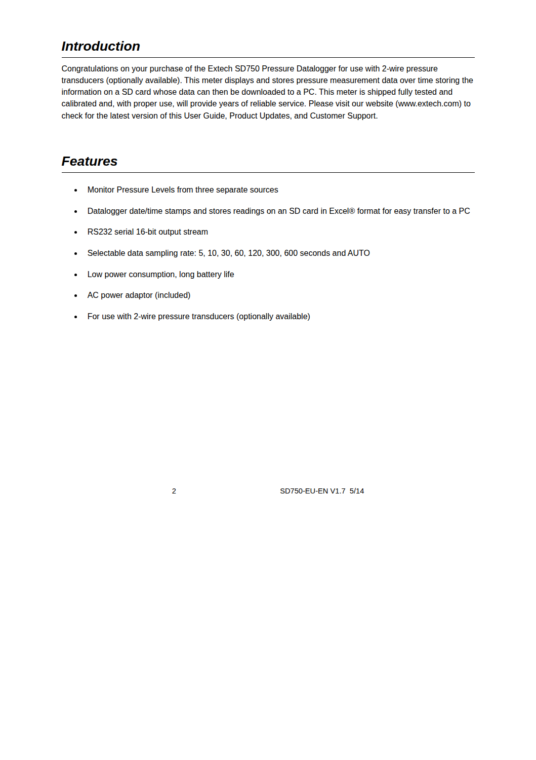Introduction
Congratulations on your purchase of the Extech SD750 Pressure Datalogger for use with 2-wire pressure transducers (optionally available). This meter displays and stores pressure measurement data over time storing the information on a SD card whose data can then be downloaded to a PC. This meter is shipped fully tested and calibrated and, with proper use, will provide years of reliable service. Please visit our website (www.extech.com) to check for the latest version of this User Guide, Product Updates, and Customer Support.
Features
Monitor Pressure Levels from three separate sources
Datalogger date/time stamps and stores readings on an SD card in Excel® format for easy transfer to a PC
RS232 serial 16-bit output stream
Selectable data sampling rate: 5, 10, 30, 60, 120, 300, 600 seconds and AUTO
Low power consumption, long battery life
AC power adaptor (included)
For use with 2-wire pressure transducers (optionally available)
2 SD750-EU-EN V1.7 5/14